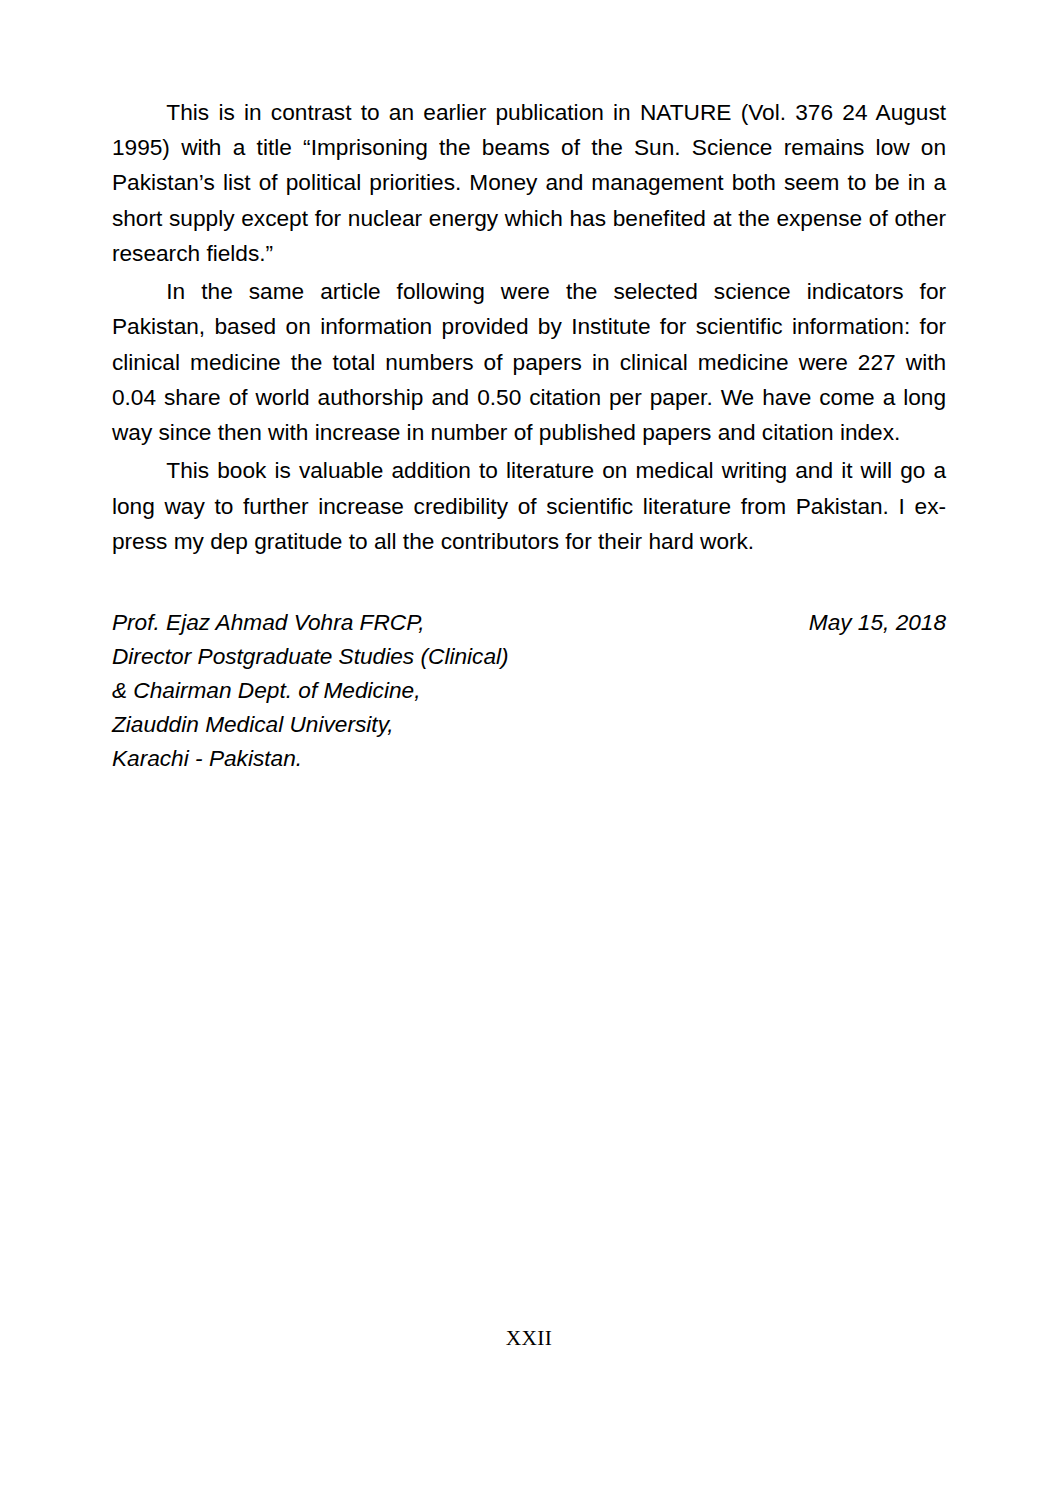This is in contrast to an earlier publication in NATURE (Vol. 376 24 August 1995) with a title “Imprisoning the beams of the Sun. Science remains low on Pakistan’s list of political priorities. Money and management both seem to be in a short supply except for nuclear energy which has benefited at the expense of other research fields.”
In the same article following were the selected science indicators for Pakistan, based on information provided by Institute for scientific information: for clinical medicine the total numbers of papers in clinical medicine were 227 with 0.04 share of world authorship and 0.50 citation per paper. We have come a long way since then with increase in number of published papers and citation index.
This book is valuable addition to literature on medical writing and it will go a long way to further increase credibility of scientific literature from Pakistan. I express my dep gratitude to all the contributors for their hard work.
Prof. Ejaz Ahmad Vohra FRCP, May 15, 2018 Director Postgraduate Studies (Clinical) & Chairman Dept. of Medicine, Ziauddin Medical University, Karachi - Pakistan.
XXII